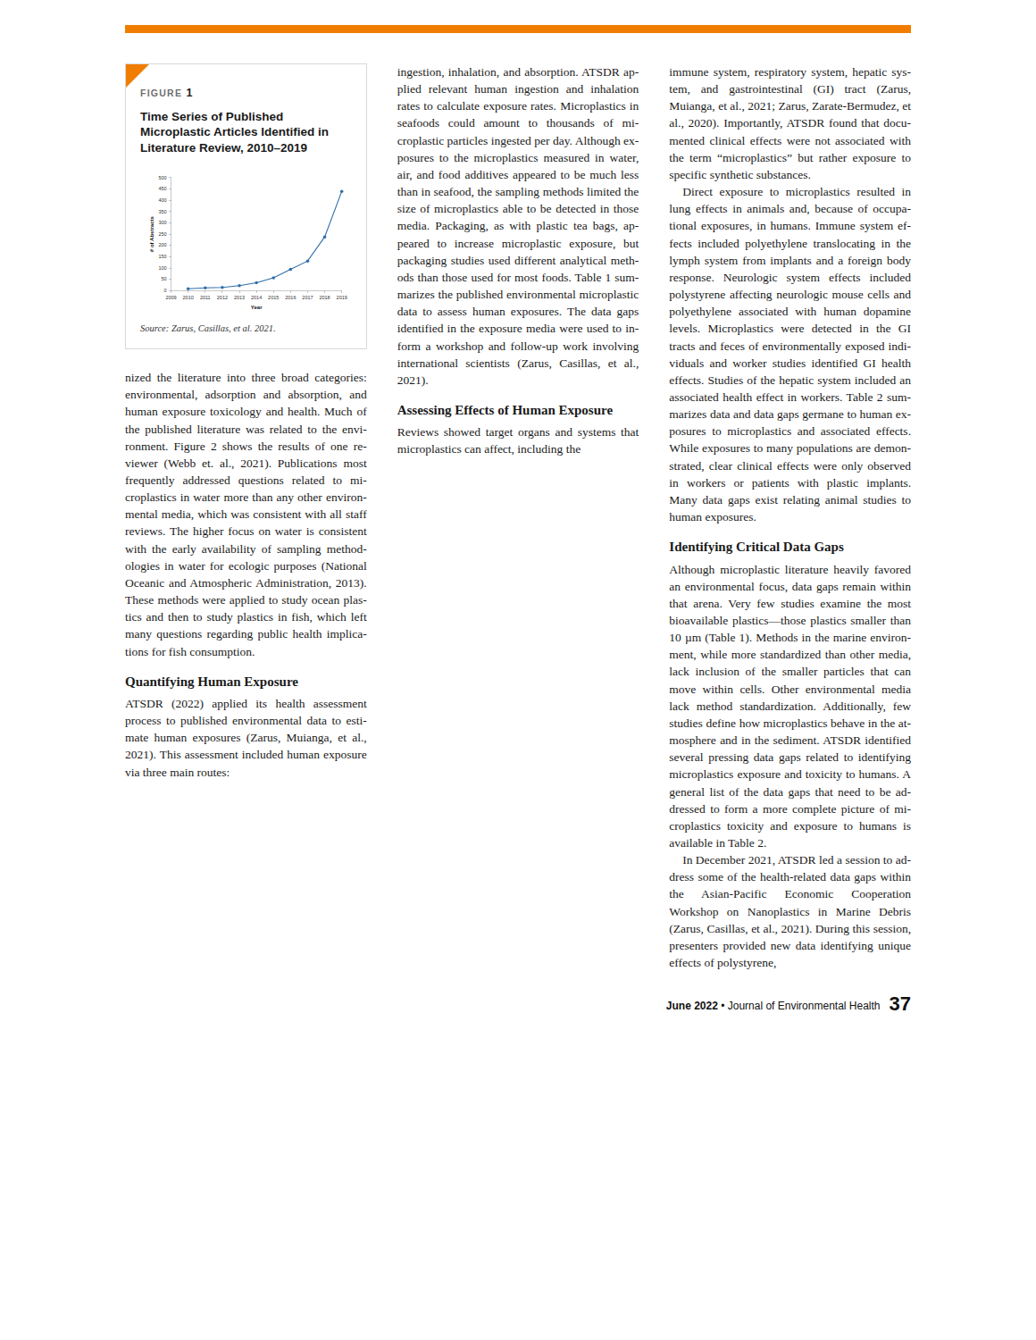FIGURE 1
Time Series of Published Microplastic Articles Identified in Literature Review, 2010–2019
0 50 100 150 200 250 300 350 400 450 500 2009 2010 2011 2012 2013 2014 2015 2016 2017 2018 2019 Year # of Abstracts
Source: Zarus, Casillas, et al. 2021.
nized the literature into three broad categories: environmental, adsorption and absorption, and human exposure toxicology and health. Much of the published literature was related to the environment. Figure 2 shows the results of one reviewer (Webb et. al., 2021). Publications most frequently addressed questions related to microplastics in water more than any other environmental media, which was consistent with all staff reviews. The higher focus on water is consistent with the early availability of sampling methodologies in water for ecologic purposes (National Oceanic and Atmospheric Administration, 2013). These methods were applied to study ocean plastics and then to study plastics in fish, which left many questions regarding public health implications for fish consumption.
Quantifying Human Exposure
ATSDR (2022) applied its health assessment process to published environmental data to estimate human exposures (Zarus, Muianga, et al., 2021). This assessment included human exposure via three main routes:
ingestion, inhalation, and absorption. ATSDR applied relevant human ingestion and inhalation rates to calculate exposure rates. Microplastics in seafoods could amount to thousands of microplastic particles ingested per day. Although exposures to the microplastics measured in water, air, and food additives appeared to be much less than in seafood, the sampling methods limited the size of microplastics able to be detected in those media. Packaging, as with plastic tea bags, appeared to increase microplastic exposure, but packaging studies used different analytical methods than those used for most foods. Table 1 summarizes the published environmental microplastic data to assess human exposures. The data gaps identified in the exposure media were used to inform a workshop and follow-up work involving international scientists (Zarus, Casillas, et al., 2021).
Assessing Effects of Human Exposure
Reviews showed target organs and systems that microplastics can affect, including the
immune system, respiratory system, hepatic system, and gastrointestinal (GI) tract (Zarus, Muianga, et al., 2021; Zarus, Zarate-Bermudez, et al., 2020). Importantly, ATSDR found that documented clinical effects were not associated with the term “microplastics” but rather exposure to specific synthetic substances.
Direct exposure to microplastics resulted in lung effects in animals and, because of occupational exposures, in humans. Immune system effects included polyethylene translocating in the lymph system from implants and a foreign body response. Neurologic system effects included polystyrene affecting neurologic mouse cells and polyethylene associated with human dopamine levels. Microplastics were detected in the GI tracts and feces of environmentally exposed individuals and worker studies identified GI health effects. Studies of the hepatic system included an associated health effect in workers. Table 2 summarizes data and data gaps germane to human exposures to microplastics and associated effects. While exposures to many populations are demonstrated, clear clinical effects were only observed in workers or patients with plastic implants. Many data gaps exist relating animal studies to human exposures.
Identifying Critical Data Gaps
Although microplastic literature heavily favored an environmental focus, data gaps remain within that arena. Very few studies examine the most bioavailable plastics—those plastics smaller than 10 µm (Table 1). Methods in the marine environment, while more standardized than other media, lack inclusion of the smaller particles that can move within cells. Other environmental media lack method standardization. Additionally, few studies define how microplastics behave in the atmosphere and in the sediment. ATSDR identified several pressing data gaps related to identifying microplastics exposure and toxicity to humans. A general list of the data gaps that need to be addressed to form a more complete picture of microplastics toxicity and exposure to humans is available in Table 2.
In December 2021, ATSDR led a session to address some of the health-related data gaps within the Asian-Pacific Economic Cooperation Workshop on Nanoplastics in Marine Debris (Zarus, Casillas, et al., 2021). During this session, presenters provided new data identifying unique effects of polystyrene,
June 2022 • Journal of Environmental Health
37